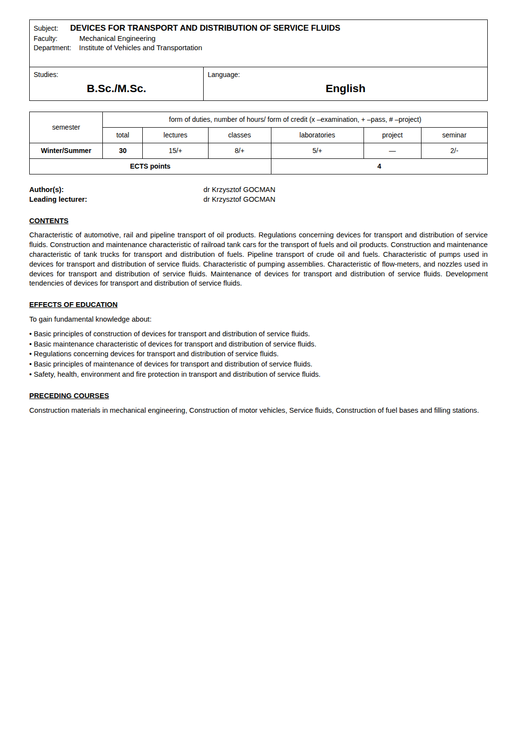| Subject: DEVICES FOR TRANSPORT AND DISTRIBUTION OF SERVICE FLUIDS Faculty: Mechanical Engineering Department: Institute of Vehicles and Transportation |
| Studies: B.Sc./M.Sc. | Language: English |
| semester | form of duties, number of hours/ form of credit (x –examination, + –pass, # –project) |
| total | lectures | classes | laboratories | project | seminar |
| Winter/Summer | 30 | 15/+ | 8/+ | 5/+ | — | 2/- |
| ECTS points | 4 |
| Author(s): | dr Krzysztof GOCMAN |
| Leading lecturer: | dr Krzysztof GOCMAN |
CONTENTS
Characteristic of automotive, rail and pipeline transport of oil products. Regulations concerning devices for transport and distribution of service fluids. Construction and maintenance characteristic of railroad tank cars for the transport of fuels and oil products. Construction and maintenance characteristic of tank trucks for transport and distribution of fuels. Pipeline transport of crude oil and fuels. Characteristic of pumps used in devices for transport and distribution of service fluids. Characteristic of pumping assemblies. Characteristic of flow-meters, and nozzles used in devices for transport and distribution of service fluids. Maintenance of devices for transport and distribution of service fluids. Development tendencies of devices for transport and distribution of service fluids.
EFFECTS OF EDUCATION
To gain fundamental knowledge about:
Basic principles of construction of devices for transport and distribution of service fluids.
Basic maintenance characteristic of devices for transport and distribution of service fluids.
Regulations concerning devices for transport and distribution of service fluids.
Basic principles of maintenance of devices for transport and distribution of service fluids.
Safety, health, environment and fire protection in transport and distribution of service fluids.
PRECEDING COURSES
Construction materials in mechanical engineering, Construction of motor vehicles, Service fluids, Construction of fuel bases and filling stations.